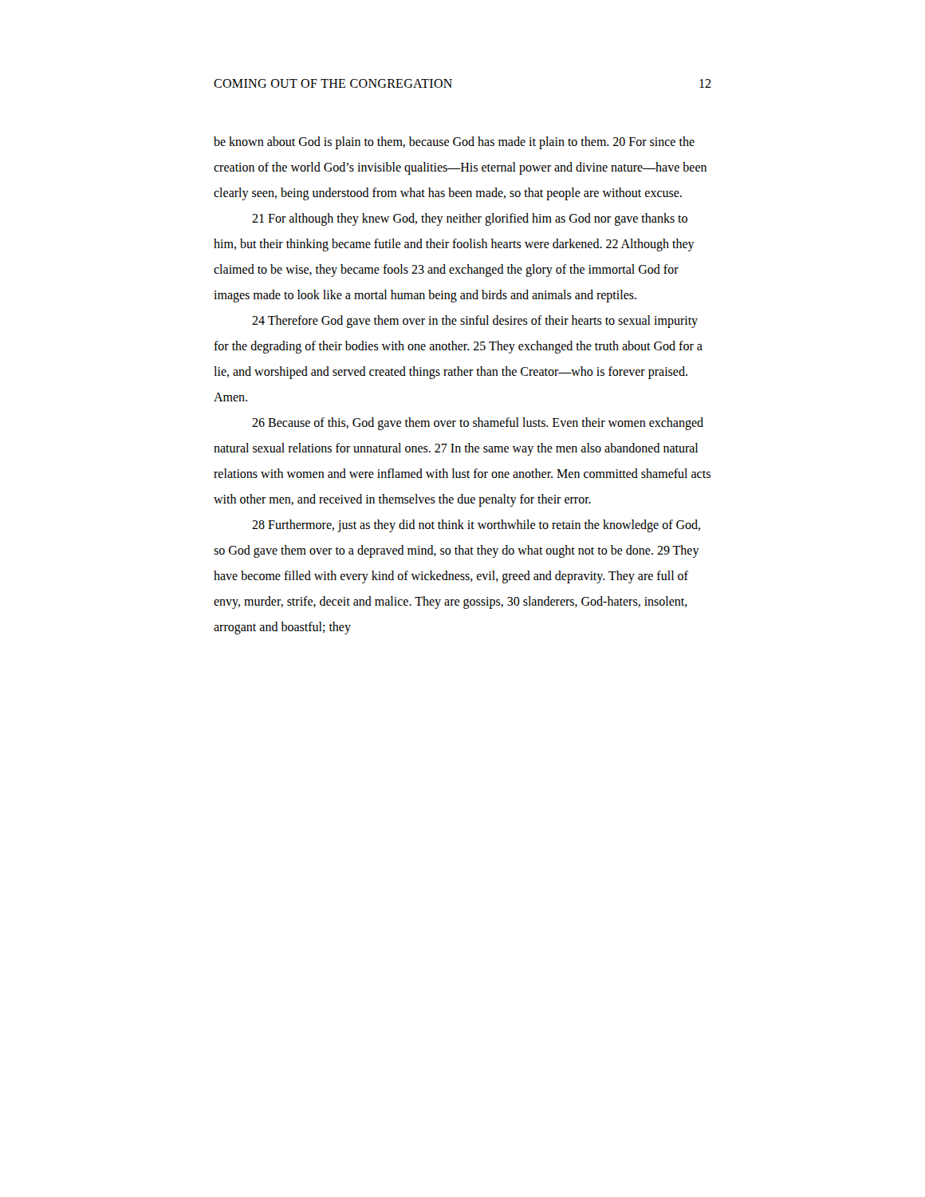Coming Out of the Congregation 12
be known about God is plain to them, because God has made it plain to them. 20 For since the creation of the world God’s invisible qualities—His eternal power and divine nature—have been clearly seen, being understood from what has been made, so that people are without excuse.
21 For although they knew God, they neither glorified him as God nor gave thanks to him, but their thinking became futile and their foolish hearts were darkened. 22 Although they claimed to be wise, they became fools 23 and exchanged the glory of the immortal God for images made to look like a mortal human being and birds and animals and reptiles.
24 Therefore God gave them over in the sinful desires of their hearts to sexual impurity for the degrading of their bodies with one another. 25 They exchanged the truth about God for a lie, and worshiped and served created things rather than the Creator—who is forever praised. Amen.
26 Because of this, God gave them over to shameful lusts. Even their women exchanged natural sexual relations for unnatural ones. 27 In the same way the men also abandoned natural relations with women and were inflamed with lust for one another. Men committed shameful acts with other men, and received in themselves the due penalty for their error.
28 Furthermore, just as they did not think it worthwhile to retain the knowledge of God, so God gave them over to a depraved mind, so that they do what ought not to be done. 29 They have become filled with every kind of wickedness, evil, greed and depravity. They are full of envy, murder, strife, deceit and malice. They are gossips, 30 slanderers, God-haters, insolent, arrogant and boastful; they